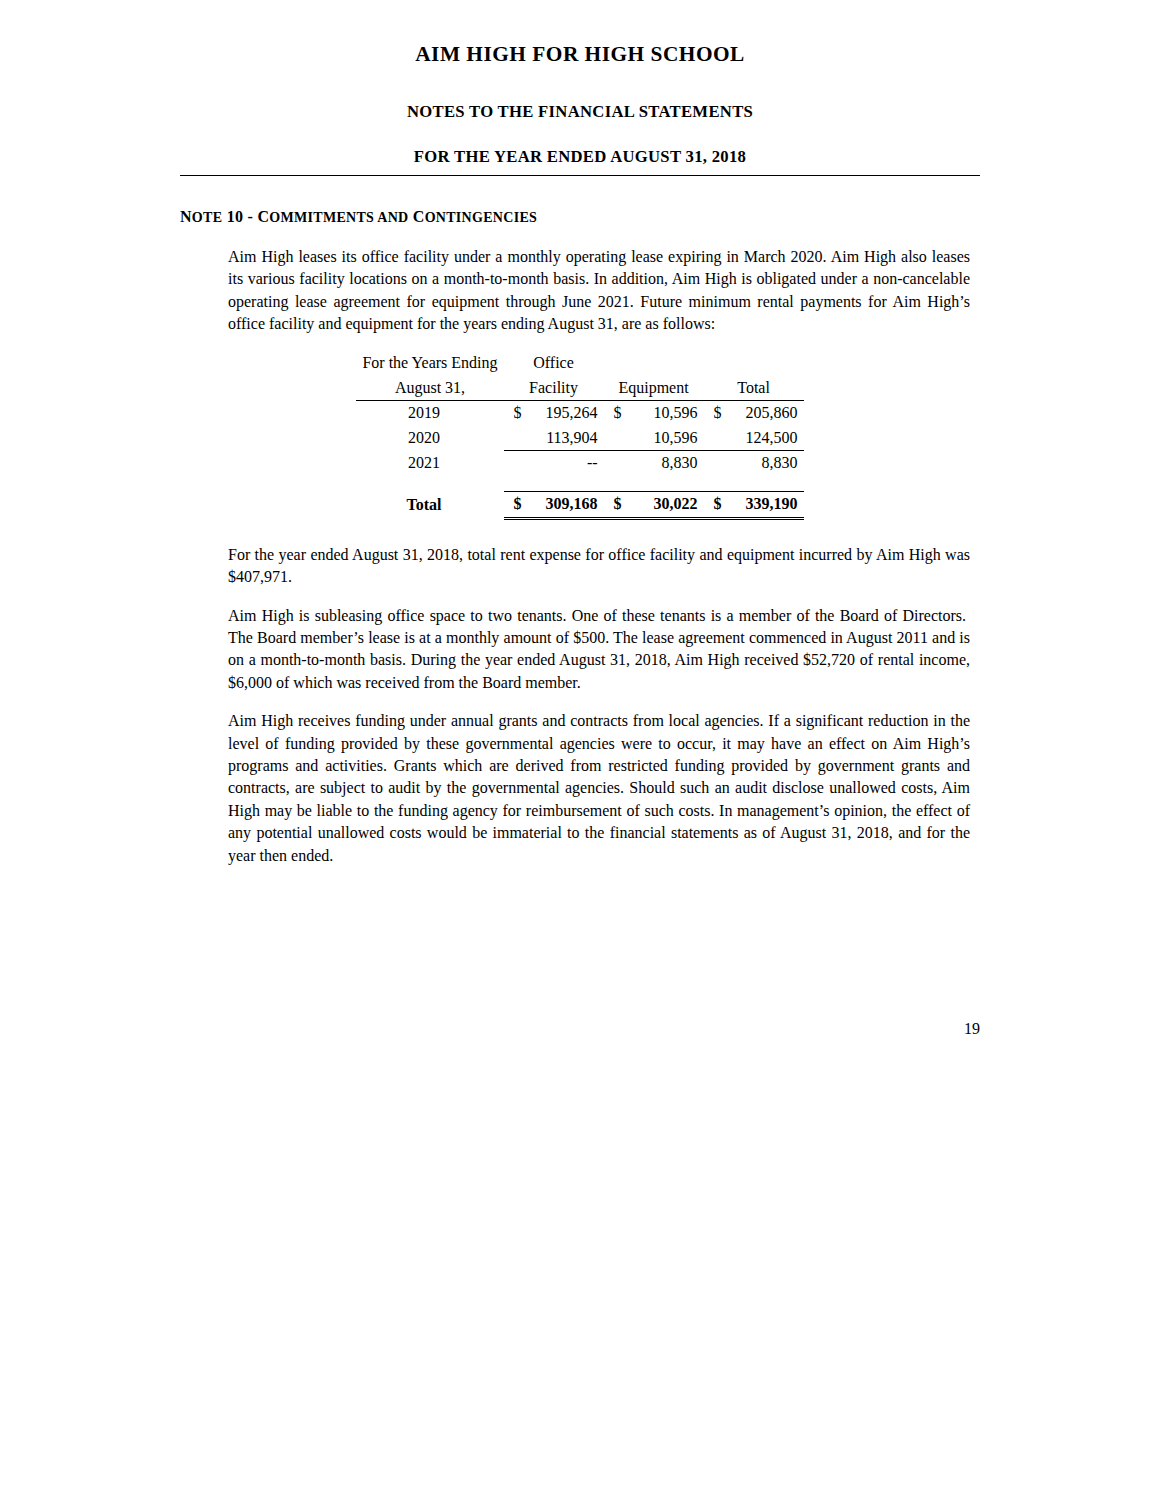AIM HIGH FOR HIGH SCHOOL
NOTES TO THE FINANCIAL STATEMENTS
FOR THE YEAR ENDED AUGUST 31, 2018
NOTE 10 - COMMITMENTS AND CONTINGENCIES
Aim High leases its office facility under a monthly operating lease expiring in March 2020. Aim High also leases its various facility locations on a month-to-month basis. In addition, Aim High is obligated under a non-cancelable operating lease agreement for equipment through June 2021. Future minimum rental payments for Aim High’s office facility and equipment for the years ending August 31, are as follows:
| For the Years Ending | Office | | |
| --- | --- | --- | --- |
| August 31, | Facility | Equipment | Total |
| 2019 | $ | 195,264 | $ | 10,596 | $ | 205,860 |
| 2020 | | 113,904 | | 10,596 | | 124,500 |
| 2021 | | -- | | 8,830 | | 8,830 |
| Total | $ | 309,168 | $ | 30,022 | $ | 339,190 |
For the year ended August 31, 2018, total rent expense for office facility and equipment incurred by Aim High was $407,971.
Aim High is subleasing office space to two tenants. One of these tenants is a member of the Board of Directors. The Board member’s lease is at a monthly amount of $500. The lease agreement commenced in August 2011 and is on a month-to-month basis. During the year ended August 31, 2018, Aim High received $52,720 of rental income, $6,000 of which was received from the Board member.
Aim High receives funding under annual grants and contracts from local agencies. If a significant reduction in the level of funding provided by these governmental agencies were to occur, it may have an effect on Aim High’s programs and activities. Grants which are derived from restricted funding provided by government grants and contracts, are subject to audit by the governmental agencies. Should such an audit disclose unallowed costs, Aim High may be liable to the funding agency for reimbursement of such costs. In management’s opinion, the effect of any potential unallowed costs would be immaterial to the financial statements as of August 31, 2018, and for the year then ended.
19